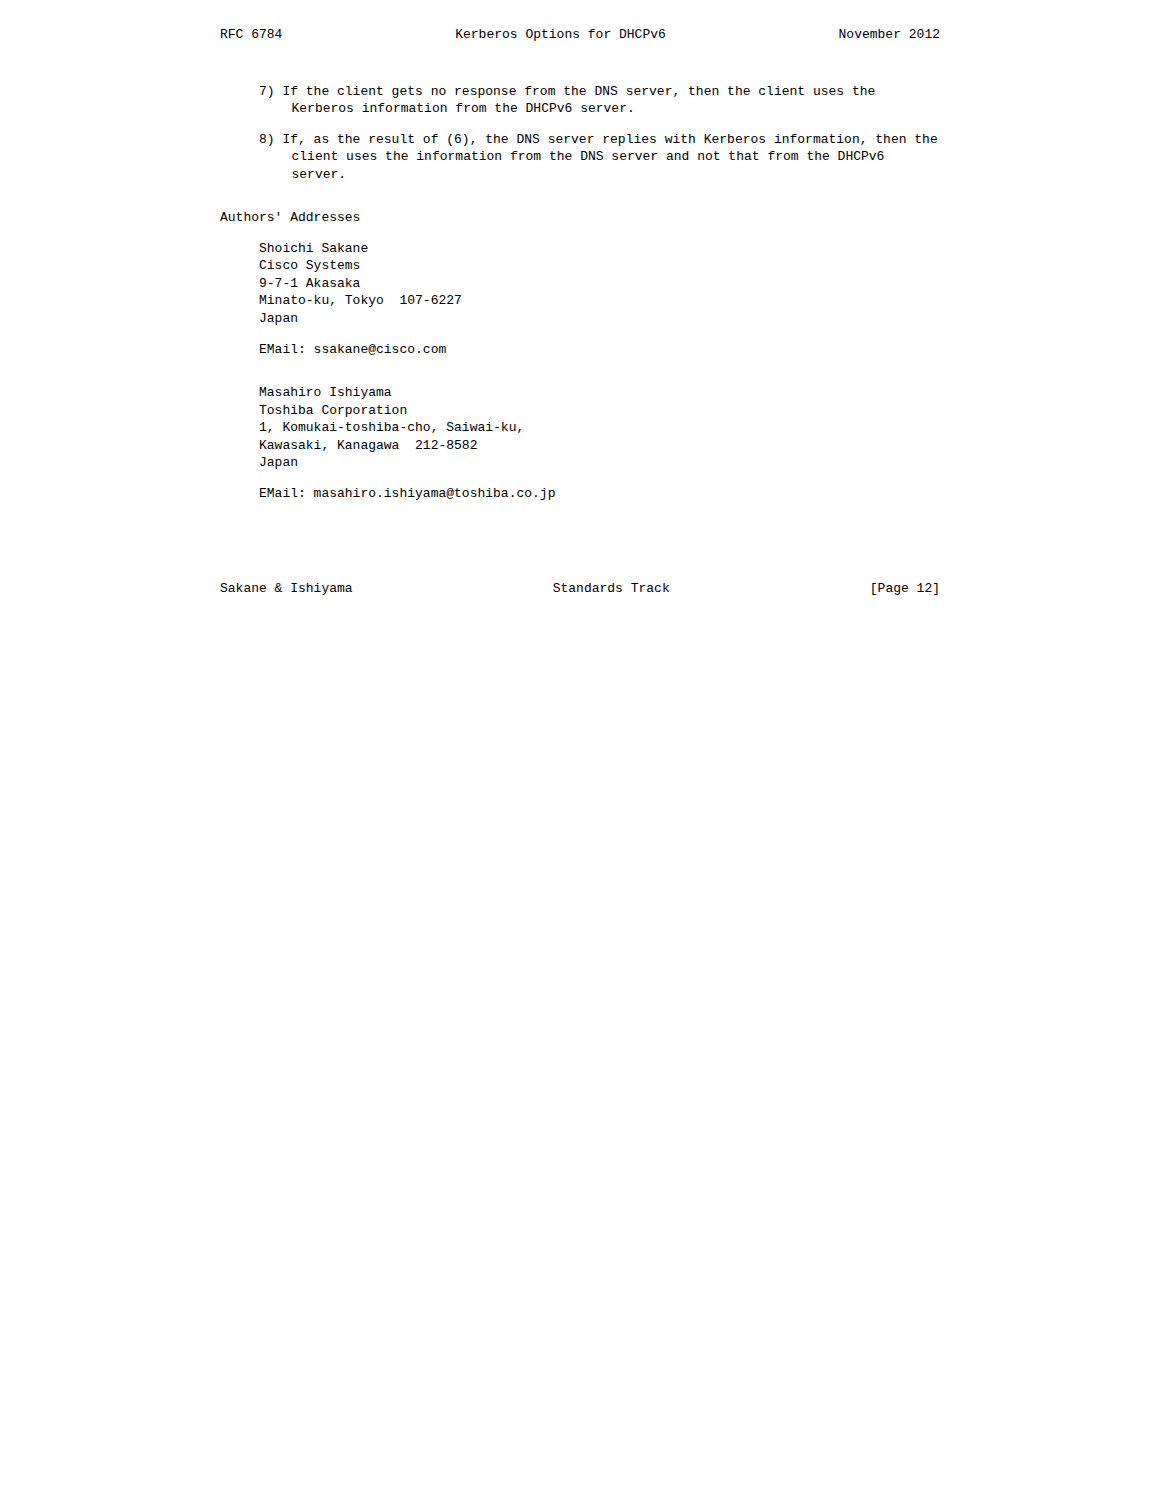RFC 6784 Kerberos Options for DHCPv6 November 2012
7) If the client gets no response from the DNS server, then the client uses the Kerberos information from the DHCPv6 server.
8) If, as the result of (6), the DNS server replies with Kerberos information, then the client uses the information from the DNS server and not that from the DHCPv6 server.
Authors' Addresses
Shoichi Sakane
Cisco Systems
9-7-1 Akasaka
Minato-ku, Tokyo 107-6227
Japan
EMail: ssakane@cisco.com
Masahiro Ishiyama
Toshiba Corporation
1, Komukai-toshiba-cho, Saiwai-ku,
Kawasaki, Kanagawa 212-8582
Japan
EMail: masahiro.ishiyama@toshiba.co.jp
Sakane & Ishiyama Standards Track [Page 12]